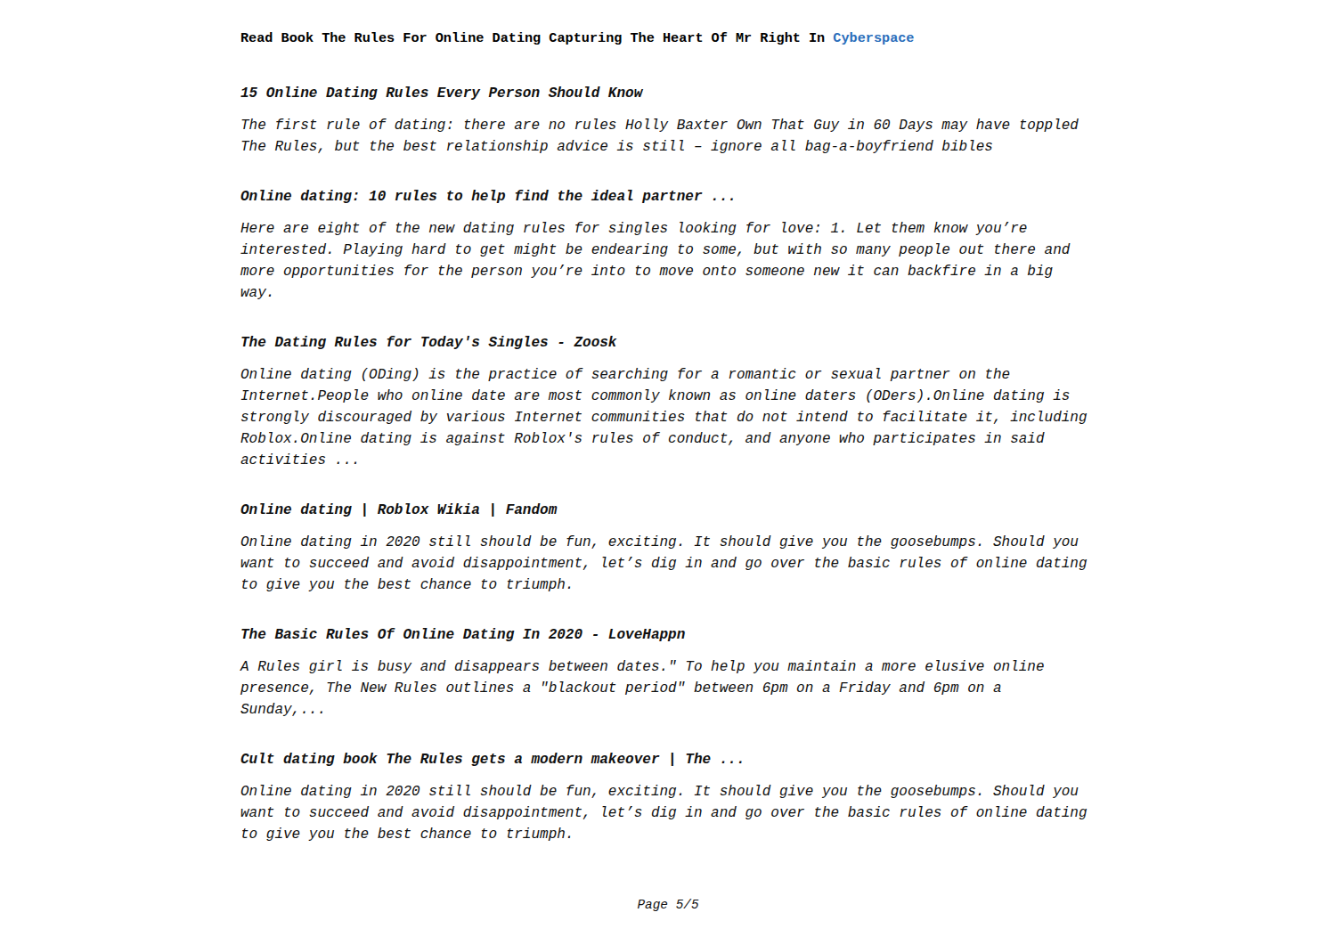Read Book The Rules For Online Dating Capturing The Heart Of Mr Right In Cyberspace
15 Online Dating Rules Every Person Should Know
The first rule of dating: there are no rules Holly Baxter Own That Guy in 60 Days may have toppled The Rules, but the best relationship advice is still – ignore all bag-a-boyfriend bibles
Online dating: 10 rules to help find the ideal partner ...
Here are eight of the new dating rules for singles looking for love: 1. Let them know you’re interested. Playing hard to get might be endearing to some, but with so many people out there and more opportunities for the person you’re into to move onto someone new it can backfire in a big way.
The Dating Rules for Today's Singles - Zoosk
Online dating (ODing) is the practice of searching for a romantic or sexual partner on the Internet.People who online date are most commonly known as online daters (ODers).Online dating is strongly discouraged by various Internet communities that do not intend to facilitate it, including Roblox.Online dating is against Roblox's rules of conduct, and anyone who participates in said activities ...
Online dating | Roblox Wikia | Fandom
Online dating in 2020 still should be fun, exciting. It should give you the goosebumps. Should you want to succeed and avoid disappointment, let’s dig in and go over the basic rules of online dating to give you the best chance to triumph.
The Basic Rules Of Online Dating In 2020 - LoveHappn
A Rules girl is busy and disappears between dates." To help you maintain a more elusive online presence, The New Rules outlines a "blackout period" between 6pm on a Friday and 6pm on a Sunday,...
Cult dating book The Rules gets a modern makeover | The ...
Online dating in 2020 still should be fun, exciting. It should give you the goosebumps. Should you want to succeed and avoid disappointment, let’s dig in and go over the basic rules of online dating to give you the best chance to triumph.
Page 5/5